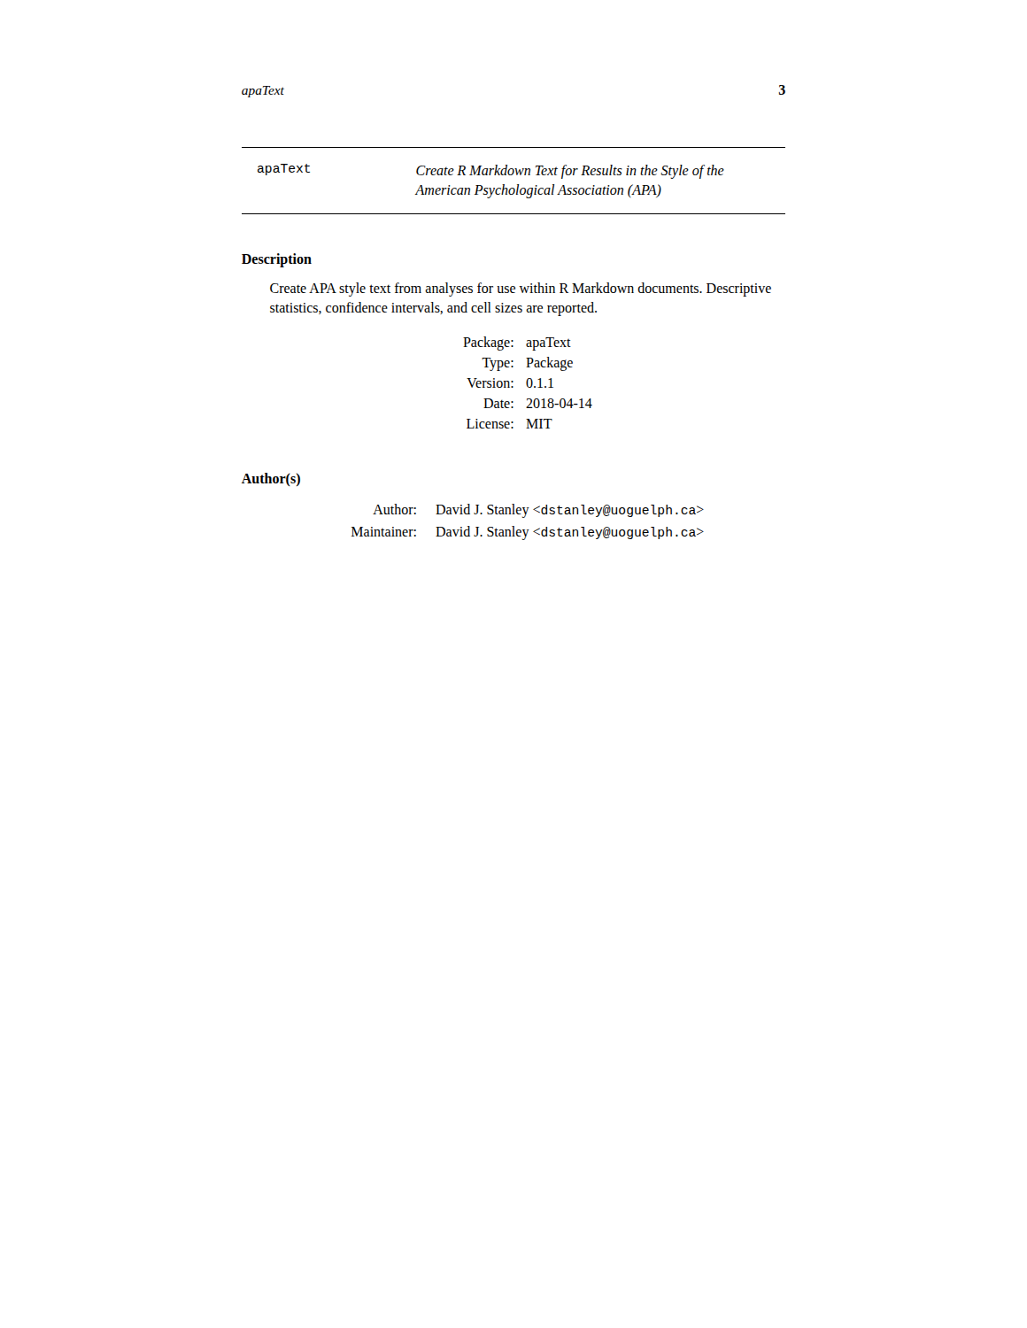apaText 3
apaText
Create R Markdown Text for Results in the Style of the American Psychological Association (APA)
Description
Create APA style text from analyses for use within R Markdown documents. Descriptive statistics, confidence intervals, and cell sizes are reported.
| Package: | apaText |
| Type: | Package |
| Version: | 0.1.1 |
| Date: | 2018-04-14 |
| License: | MIT |
Author(s)
| Author: | David J. Stanley < dstanley@uoguelph.ca > |
| Maintainer: | David J. Stanley < dstanley@uoguelph.ca > |